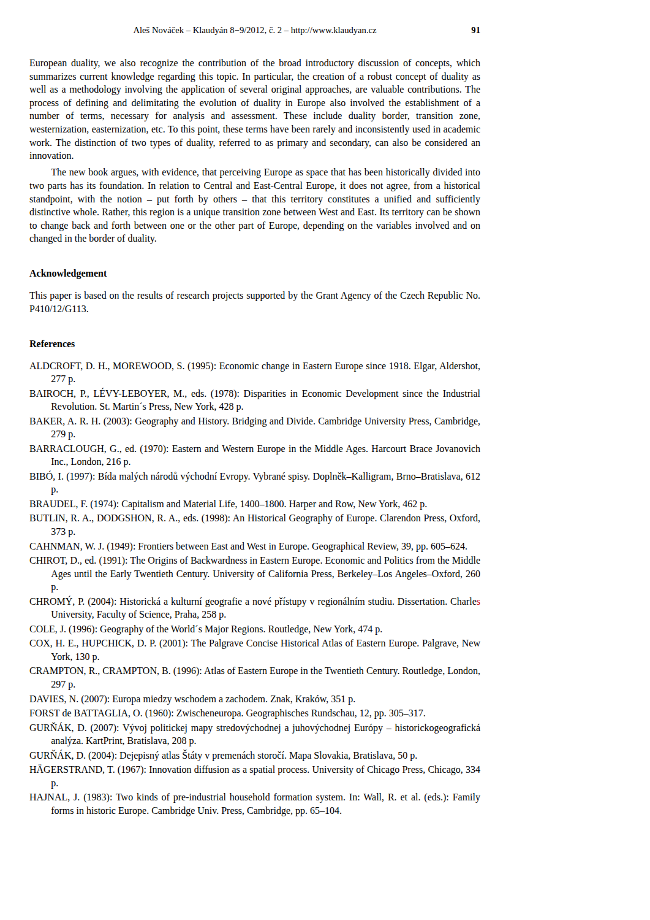Aleš Nováček – Klaudyán 8−9/2012, č. 2 – http://www.klaudyan.cz 91
European duality, we also recognize the contribution of the broad introductory discussion of concepts, which summarizes current knowledge regarding this topic. In particular, the creation of a robust concept of duality as well as a methodology involving the application of several original approaches, are valuable contributions. The process of defining and delimitating the evolution of duality in Europe also involved the establishment of a number of terms, necessary for analysis and assessment. These include duality border, transition zone, westernization, easternization, etc. To this point, these terms have been rarely and inconsistently used in academic work. The distinction of two types of duality, referred to as primary and secondary, can also be considered an innovation.
The new book argues, with evidence, that perceiving Europe as space that has been historically divided into two parts has its foundation. In relation to Central and East-Central Europe, it does not agree, from a historical standpoint, with the notion – put forth by others – that this territory constitutes a unified and sufficiently distinctive whole. Rather, this region is a unique transition zone between West and East. Its territory can be shown to change back and forth between one or the other part of Europe, depending on the variables involved and on changed in the border of duality.
Acknowledgement
This paper is based on the results of research projects supported by the Grant Agency of the Czech Republic No. P410/12/G113.
References
ALDCROFT, D. H., MOREWOOD, S. (1995): Economic change in Eastern Europe since 1918. Elgar, Aldershot, 277 p.
BAIROCH, P., LÉVY-LEBOYER, M., eds. (1978): Disparities in Economic Development since the Industrial Revolution. St. Martin´s Press, New York, 428 p.
BAKER, A. R. H. (2003): Geography and History. Bridging and Divide. Cambridge University Press, Cambridge, 279 p.
BARRACLOUGH, G., ed. (1970): Eastern and Western Europe in the Middle Ages. Harcourt Brace Jovanovich Inc., London, 216 p.
BIBÓ, I. (1997): Bída malých národů východní Evropy. Vybrané spisy. Doplněk–Kalligram, Brno–Bratislava, 612 p.
BRAUDEL, F. (1974): Capitalism and Material Life, 1400–1800. Harper and Row, New York, 462 p.
BUTLIN, R. A., DODGSHON, R. A., eds. (1998): An Historical Geography of Europe. Clarendon Press, Oxford, 373 p.
CAHNMAN, W. J. (1949): Frontiers between East and West in Europe. Geographical Review, 39, pp. 605–624.
CHIROT, D., ed. (1991): The Origins of Backwardness in Eastern Europe. Economic and Politics from the Middle Ages until the Early Twentieth Century. University of California Press, Berkeley–Los Angeles–Oxford, 260 p.
CHROMÝ, P. (2004): Historická a kulturní geografie a nové přístupy v regionálním studiu. Dissertation. Charles University, Faculty of Science, Praha, 258 p.
COLE, J. (1996): Geography of the World´s Major Regions. Routledge, New York, 474 p.
COX, H. E., HUPCHICK, D. P. (2001): The Palgrave Concise Historical Atlas of Eastern Europe. Palgrave, New York, 130 p.
CRAMPTON, R., CRAMPTON, B. (1996): Atlas of Eastern Europe in the Twentieth Century. Routledge, London, 297 p.
DAVIES, N. (2007): Europa miedzy wschodem a zachodem. Znak, Kraków, 351 p.
FORST de BATTAGLIA, O. (1960): Zwischeneuropa. Geographisches Rundschau, 12, pp. 305–317.
GURŇÁK, D. (2007): Vývoj politickej mapy stredovýchodnej a juhovýchodnej Európy – historickogeografická analýza. KartPrint, Bratislava, 208 p.
GURŇÁK, D. (2004): Dejepisný atlas Štáty v premenách storočí. Mapa Slovakia, Bratislava, 50 p.
HÄGERSTRAND, T. (1967): Innovation diffusion as a spatial process. University of Chicago Press, Chicago, 334 p.
HAJNAL, J. (1983): Two kinds of pre-industrial household formation system. In: Wall, R. et al. (eds.): Family forms in historic Europe. Cambridge Univ. Press, Cambridge, pp. 65–104.